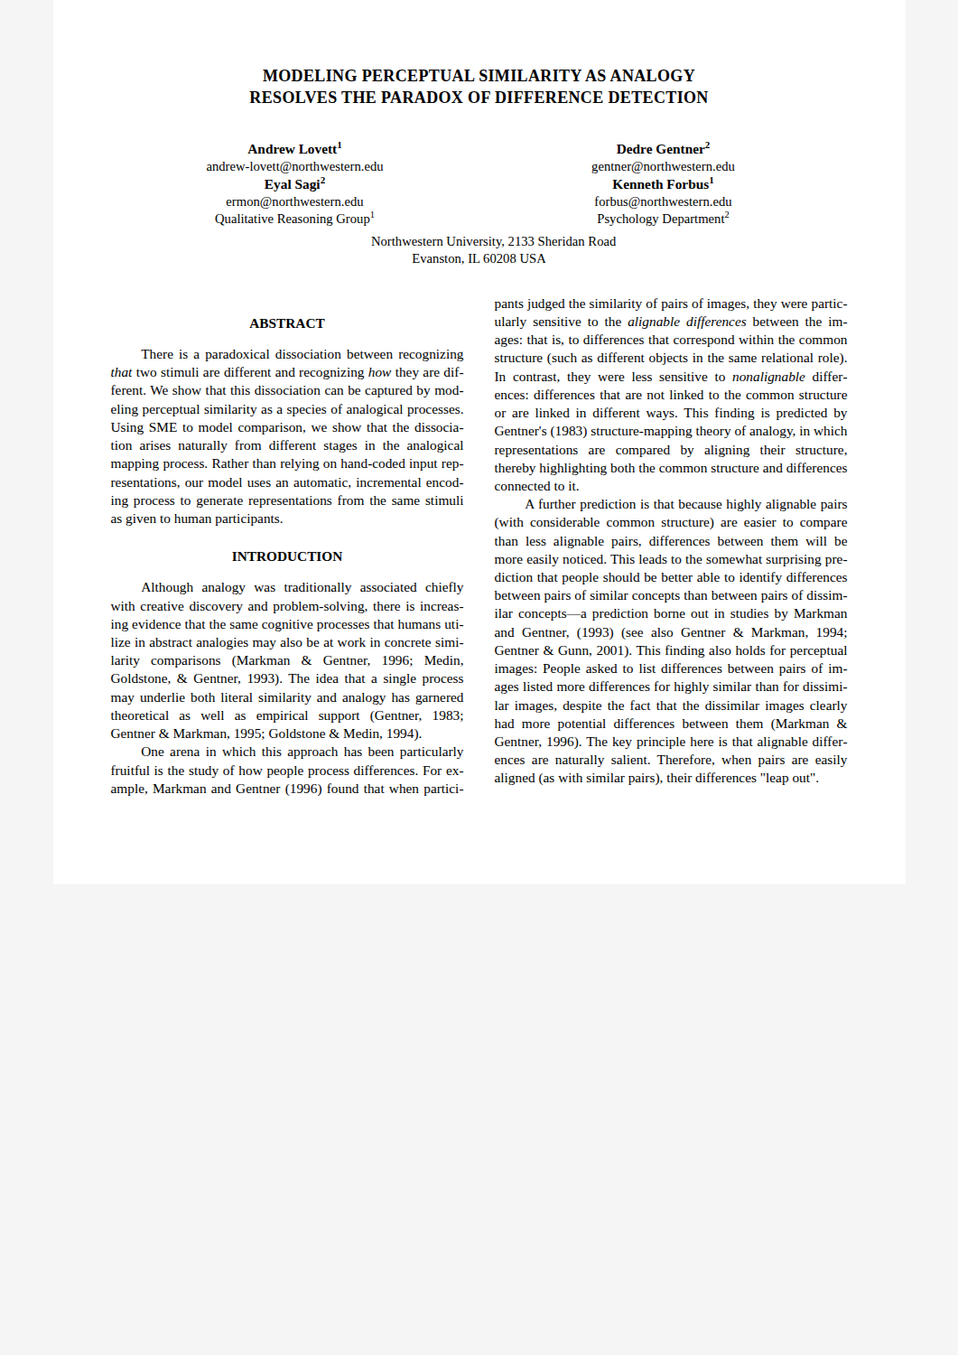Modeling Perceptual Similarity as Analogy
Resolves the Paradox of Difference Detection
| Andrew Lovett 1 | Dedre Gentner 2 |
| andrew-lovett@northwestern.edu | gentner@northwestern.edu |
| Eyal Sagi 2 | Kenneth Forbus 1 |
| ermon@northwestern.edu | forbus@northwestern.edu |
| Qualitative Reasoning Group 1 | Psychology Department 2 |
Northwestern University, 2133 Sheridan Road
Evanston, IL 60208 USA
Abstract
There is a paradoxical dissociation between recognizing that two stimuli are different and recognizing how they are different. We show that this dissociation can be captured by modeling perceptual similarity as a species of analogical processes. Using SME to model comparison, we show that the dissociation arises naturally from different stages in the analogical mapping process. Rather than relying on hand-coded input representations, our model uses an automatic, incremental encoding process to generate representations from the same stimuli as given to human participants.
Introduction
Although analogy was traditionally associated chiefly with creative discovery and problem-solving, there is increasing evidence that the same cognitive processes that humans utilize in abstract analogies may also be at work in concrete similarity comparisons (Markman & Gentner, 1996; Medin, Goldstone, & Gentner, 1993). The idea that a single process may underlie both literal similarity and analogy has garnered theoretical as well as empirical support (Gentner, 1983; Gentner & Markman, 1995; Goldstone & Medin, 1994).
One arena in which this approach has been particularly fruitful is the study of how people process differences. For example, Markman and Gentner (1996) found that when participants judged the similarity of pairs of images, they were particularly sensitive to the alignable differences between the images: that is, to differences that correspond within the common structure (such as different objects in the same relational role). In contrast, they were less sensitive to nonalignable differences: differences that are not linked to the common structure or are linked in different ways. This finding is predicted by Gentner's (1983) structure-mapping theory of analogy, in which representations are compared by aligning their structure, thereby highlighting both the common structure and differences connected to it.
A further prediction is that because highly alignable pairs (with considerable common structure) are easier to compare than less alignable pairs, differences between them will be more easily noticed. This leads to the somewhat surprising prediction that people should be better able to identify differences between pairs of similar concepts than between pairs of dissimilar concepts—a prediction borne out in studies by Markman and Gentner, (1993) (see also Gentner & Markman, 1994; Gentner & Gunn, 2001). This finding also holds for perceptual images: People asked to list differences between pairs of images listed more differences for highly similar than for dissimilar images, despite the fact that the dissimilar images clearly had more potential differences between them (Markman & Gentner, 1996). The key principle here is that alignable differences are naturally salient. Therefore, when pairs are easily aligned (as with similar pairs), their differences "leap out".